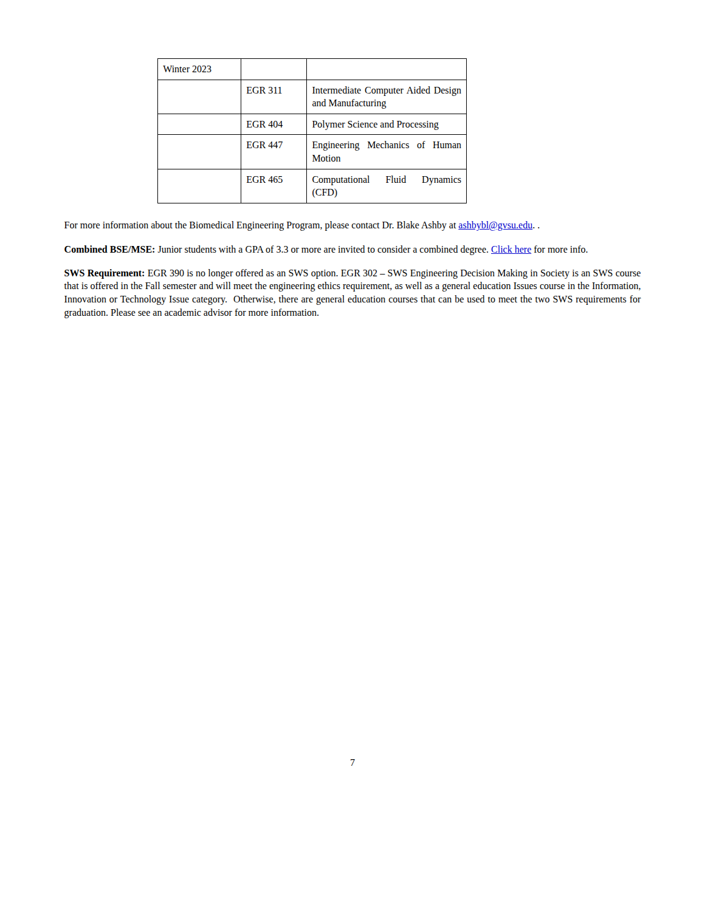| Winter 2023 | | |
| | EGR 311 | Intermediate Computer Aided Design and Manufacturing |
| | EGR 404 | Polymer Science and Processing |
| | EGR 447 | Engineering Mechanics of Human Motion |
| | EGR 465 | Computational Fluid Dynamics (CFD) |
For more information about the Biomedical Engineering Program, please contact Dr. Blake Ashby at ashbybl@gvsu.edu. .
Combined BSE/MSE: Junior students with a GPA of 3.3 or more are invited to consider a combined degree. Click here for more info.
SWS Requirement: EGR 390 is no longer offered as an SWS option. EGR 302 – SWS Engineering Decision Making in Society is an SWS course that is offered in the Fall semester and will meet the engineering ethics requirement, as well as a general education Issues course in the Information, Innovation or Technology Issue category. Otherwise, there are general education courses that can be used to meet the two SWS requirements for graduation. Please see an academic advisor for more information.
7